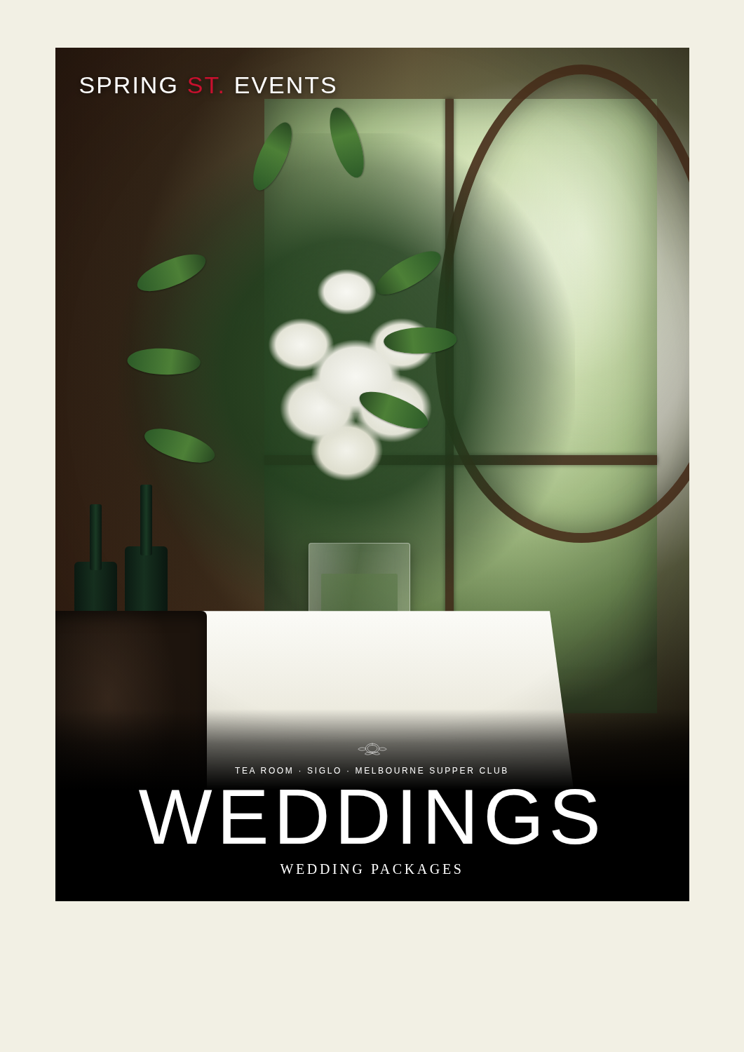Spring St. Events
Tea Room · Siglo · Melbourne Supper Club
Weddings
Wedding Packages